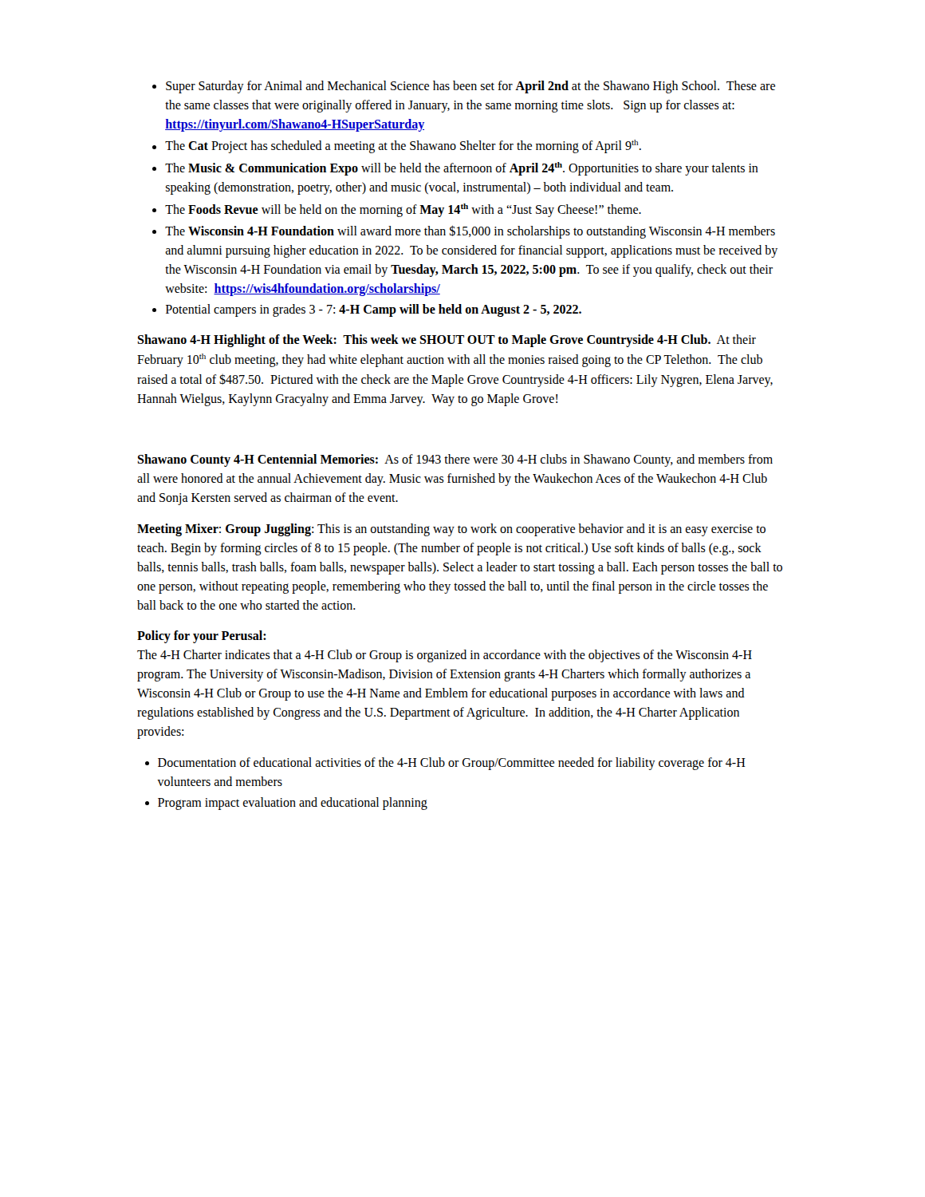Super Saturday for Animal and Mechanical Science has been set for April 2nd at the Shawano High School. These are the same classes that were originally offered in January, in the same morning time slots. Sign up for classes at: https://tinyurl.com/Shawano4-HSuperSaturday
The Cat Project has scheduled a meeting at the Shawano Shelter for the morning of April 9th.
The Music & Communication Expo will be held the afternoon of April 24th. Opportunities to share your talents in speaking (demonstration, poetry, other) and music (vocal, instrumental) – both individual and team.
The Foods Revue will be held on the morning of May 14th with a “Just Say Cheese!” theme.
The Wisconsin 4-H Foundation will award more than $15,000 in scholarships to outstanding Wisconsin 4-H members and alumni pursuing higher education in 2022. To be considered for financial support, applications must be received by the Wisconsin 4-H Foundation via email by Tuesday, March 15, 2022, 5:00 pm. To see if you qualify, check out their website: https://wis4hfoundation.org/scholarships/
Potential campers in grades 3 - 7: 4-H Camp will be held on August 2 - 5, 2022.
Shawano 4-H Highlight of the Week: This week we SHOUT OUT to Maple Grove Countryside 4-H Club. At their February 10th club meeting, they had white elephant auction with all the monies raised going to the CP Telethon. The club raised a total of $487.50. Pictured with the check are the Maple Grove Countryside 4-H officers: Lily Nygren, Elena Jarvey, Hannah Wielgus, Kaylynn Gracyalny and Emma Jarvey. Way to go Maple Grove!
Shawano County 4-H Centennial Memories: As of 1943 there were 30 4-H clubs in Shawano County, and members from all were honored at the annual Achievement day. Music was furnished by the Waukechon Aces of the Waukechon 4-H Club and Sonja Kersten served as chairman of the event.
Meeting Mixer: Group Juggling: This is an outstanding way to work on cooperative behavior and it is an easy exercise to teach. Begin by forming circles of 8 to 15 people. (The number of people is not critical.) Use soft kinds of balls (e.g., sock balls, tennis balls, trash balls, foam balls, newspaper balls). Select a leader to start tossing a ball. Each person tosses the ball to one person, without repeating people, remembering who they tossed the ball to, until the final person in the circle tosses the ball back to the one who started the action.
Policy for your Perusal:
The 4-H Charter indicates that a 4-H Club or Group is organized in accordance with the objectives of the Wisconsin 4-H program. The University of Wisconsin-Madison, Division of Extension grants 4-H Charters which formally authorizes a Wisconsin 4-H Club or Group to use the 4-H Name and Emblem for educational purposes in accordance with laws and regulations established by Congress and the U.S. Department of Agriculture. In addition, the 4-H Charter Application provides:
Documentation of educational activities of the 4-H Club or Group/Committee needed for liability coverage for 4-H volunteers and members
Program impact evaluation and educational planning